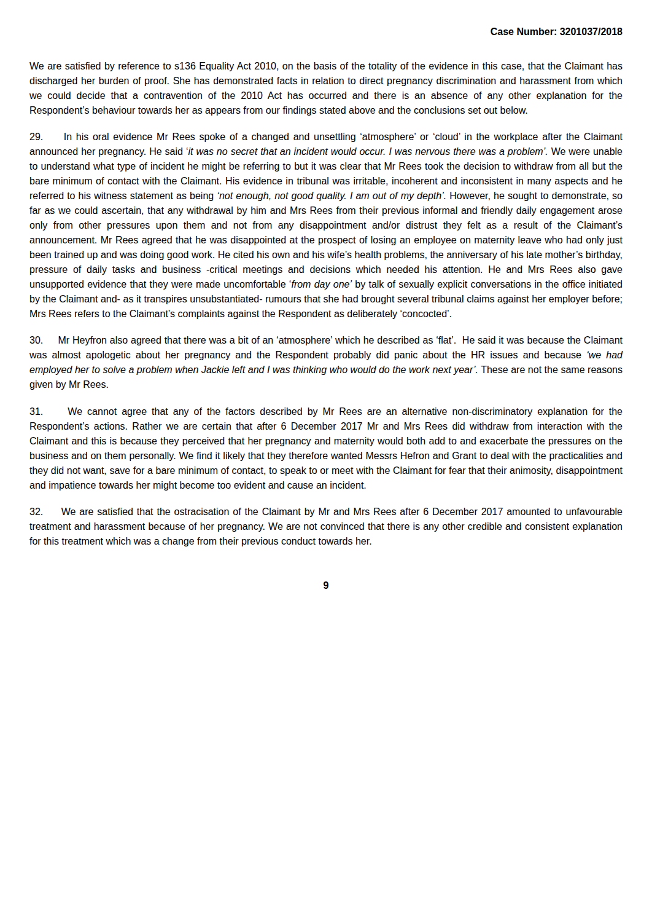Case Number: 3201037/2018
We are satisfied by reference to s136 Equality Act 2010, on the basis of the totality of the evidence in this case, that the Claimant has discharged her burden of proof. She has demonstrated facts in relation to direct pregnancy discrimination and harassment from which we could decide that a contravention of the 2010 Act has occurred and there is an absence of any other explanation for the Respondent’s behaviour towards her as appears from our findings stated above and the conclusions set out below.
29. In his oral evidence Mr Rees spoke of a changed and unsettling ‘atmosphere’ or ‘cloud’ in the workplace after the Claimant announced her pregnancy. He said ‘it was no secret that an incident would occur. I was nervous there was a problem’. We were unable to understand what type of incident he might be referring to but it was clear that Mr Rees took the decision to withdraw from all but the bare minimum of contact with the Claimant. His evidence in tribunal was irritable, incoherent and inconsistent in many aspects and he referred to his witness statement as being ‘not enough, not good quality. I am out of my depth’. However, he sought to demonstrate, so far as we could ascertain, that any withdrawal by him and Mrs Rees from their previous informal and friendly daily engagement arose only from other pressures upon them and not from any disappointment and/or distrust they felt as a result of the Claimant’s announcement. Mr Rees agreed that he was disappointed at the prospect of losing an employee on maternity leave who had only just been trained up and was doing good work. He cited his own and his wife’s health problems, the anniversary of his late mother’s birthday, pressure of daily tasks and business -critical meetings and decisions which needed his attention. He and Mrs Rees also gave unsupported evidence that they were made uncomfortable ‘from day one’ by talk of sexually explicit conversations in the office initiated by the Claimant and- as it transpires unsubstantiated- rumours that she had brought several tribunal claims against her employer before; Mrs Rees refers to the Claimant’s complaints against the Respondent as deliberately ‘concocted’.
30. Mr Heyfron also agreed that there was a bit of an ‘atmosphere’ which he described as ‘flat’. He said it was because the Claimant was almost apologetic about her pregnancy and the Respondent probably did panic about the HR issues and because ‘we had employed her to solve a problem when Jackie left and I was thinking who would do the work next year’. These are not the same reasons given by Mr Rees.
31. We cannot agree that any of the factors described by Mr Rees are an alternative non-discriminatory explanation for the Respondent’s actions. Rather we are certain that after 6 December 2017 Mr and Mrs Rees did withdraw from interaction with the Claimant and this is because they perceived that her pregnancy and maternity would both add to and exacerbate the pressures on the business and on them personally. We find it likely that they therefore wanted Messrs Hefron and Grant to deal with the practicalities and they did not want, save for a bare minimum of contact, to speak to or meet with the Claimant for fear that their animosity, disappointment and impatience towards her might become too evident and cause an incident.
32. We are satisfied that the ostracisation of the Claimant by Mr and Mrs Rees after 6 December 2017 amounted to unfavourable treatment and harassment because of her pregnancy. We are not convinced that there is any other credible and consistent explanation for this treatment which was a change from their previous conduct towards her.
9